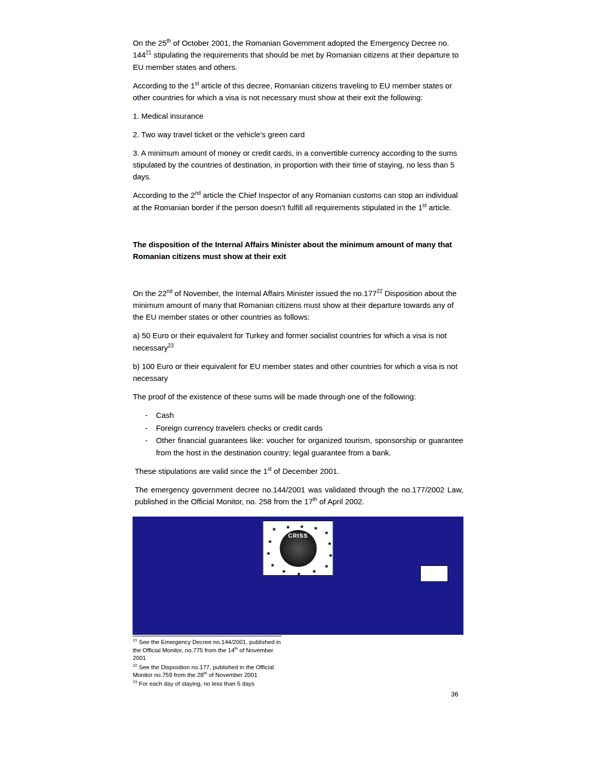On the 25th of October 2001, the Romanian Government adopted the Emergency Decree no. 14421 stipulating the requirements that should be met by Romanian citizens at their departure to EU member states and others.
According to the 1st article of this decree, Romanian citizens traveling to EU member states or other countries for which a visa is not necessary must show at their exit the following:
1. Medical insurance
2. Two way travel ticket or the vehicle’s green card
3. A minimum amount of money or credit cards, in a convertible currency according to the sums stipulated by the countries of destination, in proportion with their time of staying, no less than 5 days.
According to the 2nd article the Chief Inspector of any Romanian customs can stop an individual at the Romanian border if the person doesn’t fulfill all requirements stipulated in the 1st article.
The disposition of the Internal Affairs Minister about the minimum amount of many that Romanian citizens must show at their exit
On the 22nd of November, the Internal Affairs Minister issued the no.17722 Disposition about the minimum amount of many that Romanian citizens must show at their departure towards any of the EU member states or other countries as follows:
a) 50 Euro or their equivalent for Turkey and former socialist countries for which a visa is not necessary23
b) 100 Euro or their equivalent for EU member states and other countries for which a visa is not necessary
The proof of the existence of these sums will be made through one of the following:
Cash
Foreign currency travelers checks or credit cards
Other financial guarantees like: voucher for organized tourism, sponsorship or guarantee from the host in the destination country; legal guarantee from a bank.
These stipulations are valid since the 1st of December 2001.
The emergency government decree no.144/2001 was validated through the no.177/2002 Law, published in the Official Monitor, no. 258 from the 17th of April 2002.
CRISS
★ ★ ★ ★ ★ ★ ★ ★ ★ ★ ★ ★ ★ ★
21 See the Emergency Decree no.144/2001, published in the Official Monitor, no.775 from the 14th of November 2001
22 See the Disposition no.177, published in the Official Monitor no.759 from the 28th of November 2001
23 For each day of staying, no less than 5 days
36